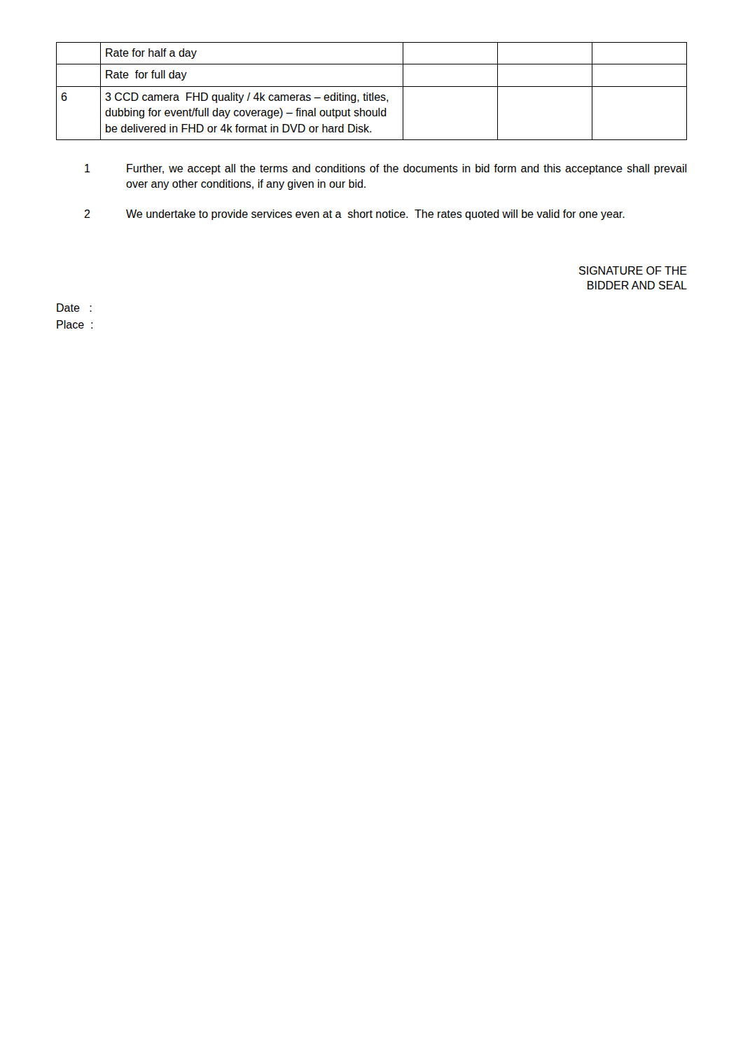| | Rate for half a day | | | |
| | Rate for full day | | | |
| 6 | 3 CCD camera FHD quality / 4k cameras – editing, titles, dubbing for event/full day coverage) – final output should be delivered in FHD or 4k format in DVD or hard Disk. | | | |
Further, we accept all the terms and conditions of the documents in bid form and this acceptance shall prevail over any other conditions, if any given in our bid.
We undertake to provide services even at a short notice. The rates quoted will be valid for one year.
SIGNATURE OF THE
BIDDER AND SEAL
Date :
Place :